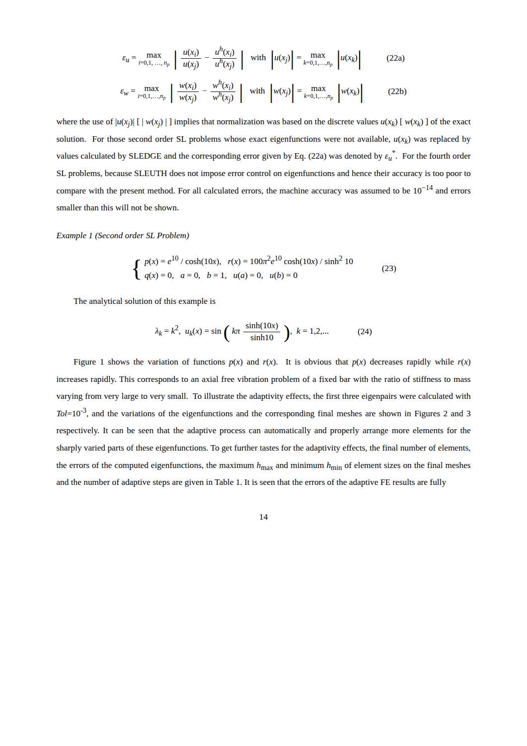εu = max i=0,1, …, np | u(xi) u(xj) − uh(xi) uh(xj) | with |u(xj)| = max k=0,1,…,np |u(xk)|
(22a)
εw = max i=0,1,…,np | w(xi) w(xj) − wh(xi) wh(xj) | with |w(xj)| = max k=0,1,…,np |w(xk)|
(22b)
where the use of |u(xj)| [ | w(xj) | ] implies that normalization was based on the discrete values u(xk) [ w(xk) ] of the exact solution. For those second order SL problems whose exact eigenfunctions were not available, u(xk) was replaced by values calculated by SLEDGE and the corresponding error given by Eq. (22a) was denoted by εu*. For the fourth order SL problems, because SLEUTH does not impose error control on eigenfunctions and hence their accuracy is too poor to compare with the present method. For all calculated errors, the machine accuracy was assumed to be 10−14 and errors smaller than this will not be shown.
Example 1 (Second order SL Problem)
{
p(x) = e10 / cosh(10x), r(x) = 100π2e10 cosh(10x) / sinh2 10
q(x) = 0, a = 0, b = 1, u(a) = 0, u(b) = 0
(23)
The analytical solution of this example is
λk = k2, uk(x) = sin ( kπ sinh(10x) sinh10 ), k = 1,2,...
(24)
Figure 1 shows the variation of functions p(x) and r(x). It is obvious that p(x) decreases rapidly while r(x) increases rapidly. This corresponds to an axial free vibration problem of a fixed bar with the ratio of stiffness to mass varying from very large to very small. To illustrate the adaptivity effects, the first three eigenpairs were calculated with Tol=10-3, and the variations of the eigenfunctions and the corresponding final meshes are shown in Figures 2 and 3 respectively. It can be seen that the adaptive process can automatically and properly arrange more elements for the sharply varied parts of these eigenfunctions. To get further tastes for the adaptivity effects, the final number of elements, the errors of the computed eigenfunctions, the maximum hmax and minimum hmin of element sizes on the final meshes and the number of adaptive steps are given in Table 1. It is seen that the errors of the adaptive FE results are fully
14